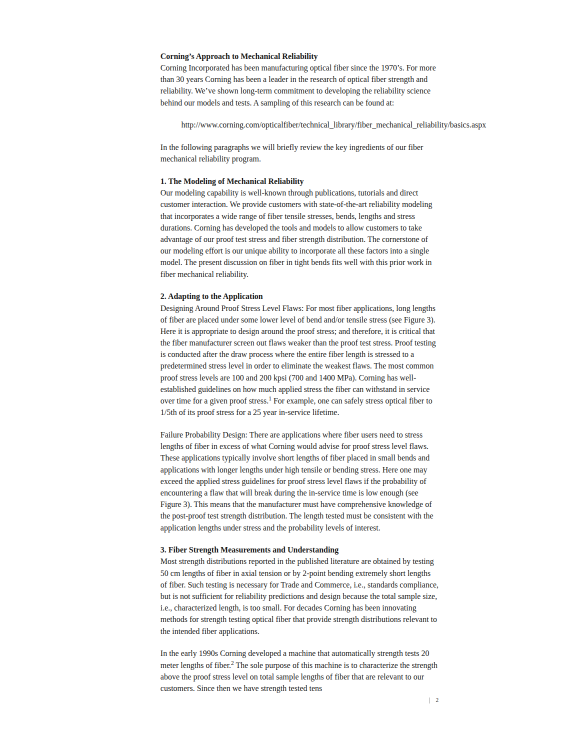Corning’s Approach to Mechanical Reliability
Corning Incorporated has been manufacturing optical fiber since the 1970’s. For more than 30 years Corning has been a leader in the research of optical fiber strength and reliability. We’ve shown long-term commitment to developing the reliability science behind our models and tests. A sampling of this research can be found at:
http://www.corning.com/opticalfiber/technical_library/fiber_mechanical_reliability/basics.aspx
In the following paragraphs we will briefly review the key ingredients of our fiber mechanical reliability program.
1. The Modeling of Mechanical Reliability
Our modeling capability is well-known through publications, tutorials and direct customer interaction. We provide customers with state-of-the-art reliability modeling that incorporates a wide range of fiber tensile stresses, bends, lengths and stress durations. Corning has developed the tools and models to allow customers to take advantage of our proof test stress and fiber strength distribution. The cornerstone of our modeling effort is our unique ability to incorporate all these factors into a single model. The present discussion on fiber in tight bends fits well with this prior work in fiber mechanical reliability.
2. Adapting to the Application
Designing Around Proof Stress Level Flaws: For most fiber applications, long lengths of fiber are placed under some lower level of bend and/or tensile stress (see Figure 3). Here it is appropriate to design around the proof stress; and therefore, it is critical that the fiber manufacturer screen out flaws weaker than the proof test stress. Proof testing is conducted after the draw process where the entire fiber length is stressed to a predetermined stress level in order to eliminate the weakest flaws. The most common proof stress levels are 100 and 200 kpsi (700 and 1400 MPa). Corning has well-established guidelines on how much applied stress the fiber can withstand in service over time for a given proof stress.1 For example, one can safely stress optical fiber to 1/5th of its proof stress for a 25 year in-service lifetime.
Failure Probability Design: There are applications where fiber users need to stress lengths of fiber in excess of what Corning would advise for proof stress level flaws. These applications typically involve short lengths of fiber placed in small bends and applications with longer lengths under high tensile or bending stress. Here one may exceed the applied stress guidelines for proof stress level flaws if the probability of encountering a flaw that will break during the in-service time is low enough (see Figure 3). This means that the manufacturer must have comprehensive knowledge of the post-proof test strength distribution. The length tested must be consistent with the application lengths under stress and the probability levels of interest.
3. Fiber Strength Measurements and Understanding
Most strength distributions reported in the published literature are obtained by testing 50 cm lengths of fiber in axial tension or by 2-point bending extremely short lengths of fiber. Such testing is necessary for Trade and Commerce, i.e., standards compliance, but is not sufficient for reliability predictions and design because the total sample size, i.e., characterized length, is too small. For decades Corning has been innovating methods for strength testing optical fiber that provide strength distributions relevant to the intended fiber applications.
In the early 1990s Corning developed a machine that automatically strength tests 20 meter lengths of fiber.2 The sole purpose of this machine is to characterize the strength above the proof stress level on total sample lengths of fiber that are relevant to our customers. Since then we have strength tested tens
2